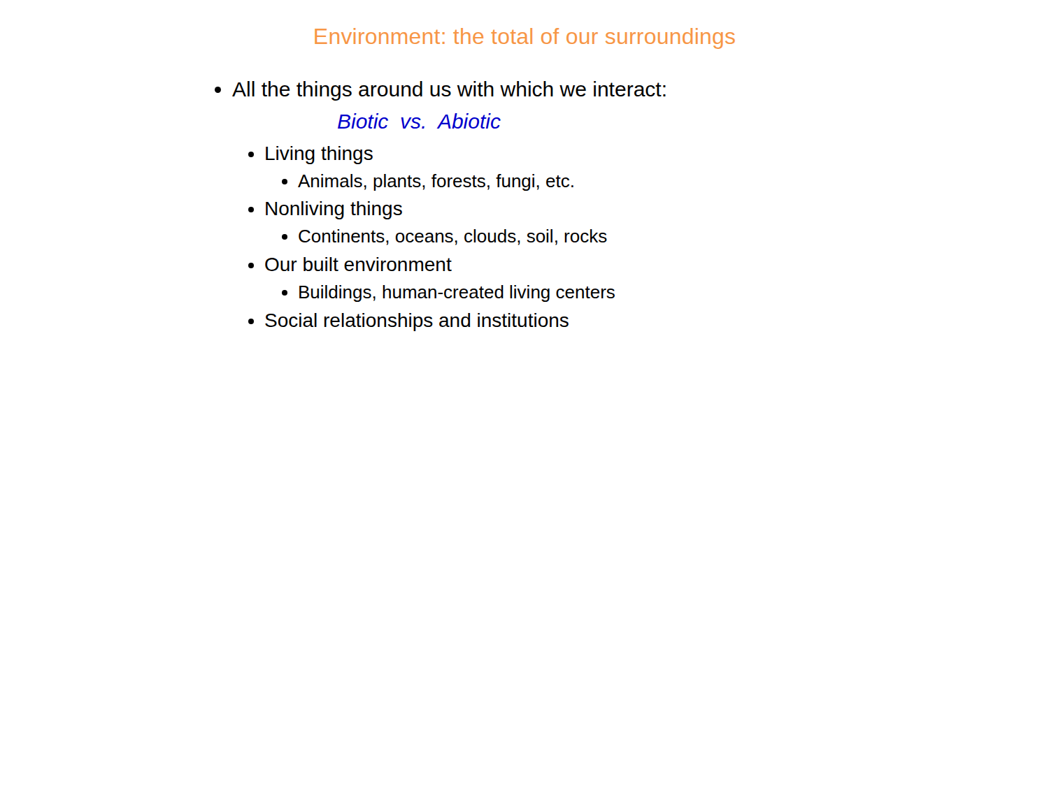Environment: the total of our surroundings
All the things around us with which we interact:
Biotic vs. Abiotic
Living things
Animals, plants, forests, fungi, etc.
Nonliving things
Continents, oceans, clouds, soil, rocks
Our built environment
Buildings, human-created living centers
Social relationships and institutions